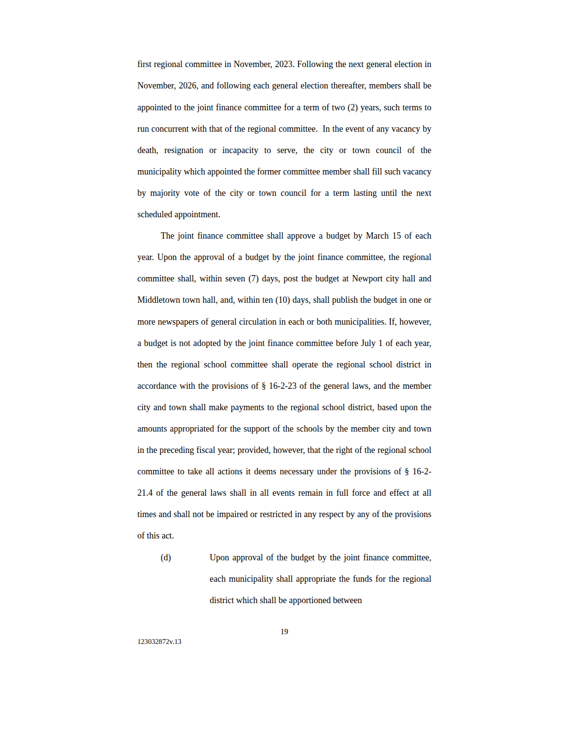first regional committee in November, 2023. Following the next general election in November, 2026, and following each general election thereafter, members shall be appointed to the joint finance committee for a term of two (2) years, such terms to run concurrent with that of the regional committee. In the event of any vacancy by death, resignation or incapacity to serve, the city or town council of the municipality which appointed the former committee member shall fill such vacancy by majority vote of the city or town council for a term lasting until the next scheduled appointment.
The joint finance committee shall approve a budget by March 15 of each year. Upon the approval of a budget by the joint finance committee, the regional committee shall, within seven (7) days, post the budget at Newport city hall and Middletown town hall, and, within ten (10) days, shall publish the budget in one or more newspapers of general circulation in each or both municipalities. If, however, a budget is not adopted by the joint finance committee before July 1 of each year, then the regional school committee shall operate the regional school district in accordance with the provisions of § 16-2-23 of the general laws, and the member city and town shall make payments to the regional school district, based upon the amounts appropriated for the support of the schools by the member city and town in the preceding fiscal year; provided, however, that the right of the regional school committee to take all actions it deems necessary under the provisions of § 16-2-21.4 of the general laws shall in all events remain in full force and effect at all times and shall not be impaired or restricted in any respect by any of the provisions of this act.
(d)
Upon approval of the budget by the joint finance committee, each municipality shall appropriate the funds for the regional district which shall be apportioned between
19
123032872v.13